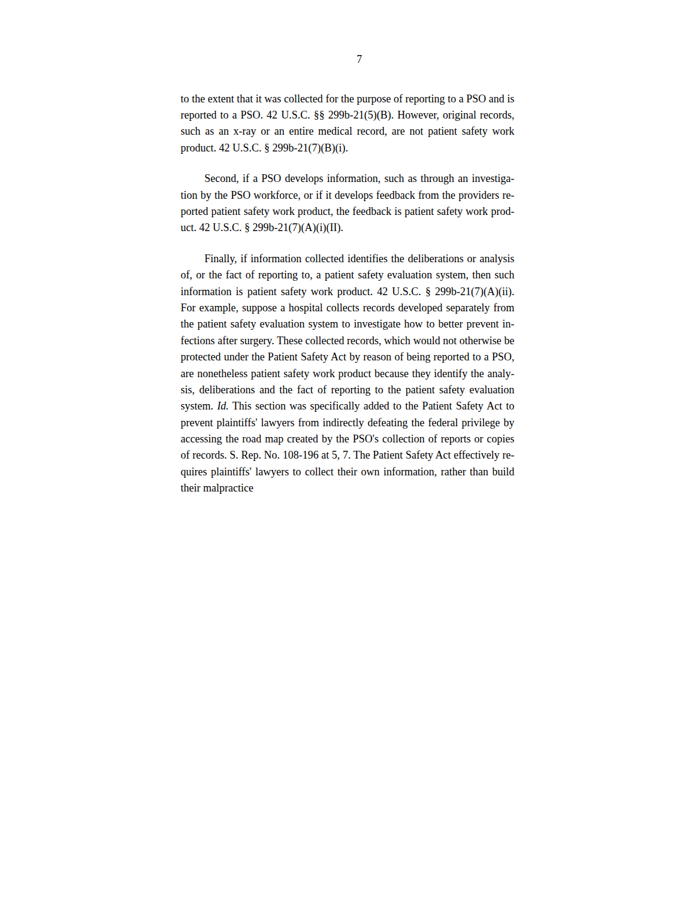7
to the extent that it was collected for the purpose of reporting to a PSO and is reported to a PSO. 42 U.S.C. §§ 299b-21(5)(B). However, original records, such as an x-ray or an entire medical record, are not patient safety work product. 42 U.S.C. § 299b-21(7)(B)(i).
Second, if a PSO develops information, such as through an investigation by the PSO workforce, or if it develops feedback from the providers reported patient safety work product, the feedback is patient safety work product. 42 U.S.C. § 299b-21(7)(A)(i)(II).
Finally, if information collected identifies the deliberations or analysis of, or the fact of reporting to, a patient safety evaluation system, then such information is patient safety work product. 42 U.S.C. § 299b-21(7)(A)(ii). For example, suppose a hospital collects records developed separately from the patient safety evaluation system to investigate how to better prevent infections after surgery. These collected records, which would not otherwise be protected under the Patient Safety Act by reason of being reported to a PSO, are nonetheless patient safety work product because they identify the analysis, deliberations and the fact of reporting to the patient safety evaluation system. Id. This section was specifically added to the Patient Safety Act to prevent plaintiffs' lawyers from indirectly defeating the federal privilege by accessing the road map created by the PSO's collection of reports or copies of records. S. Rep. No. 108-196 at 5, 7. The Patient Safety Act effectively requires plaintiffs' lawyers to collect their own information, rather than build their malpractice